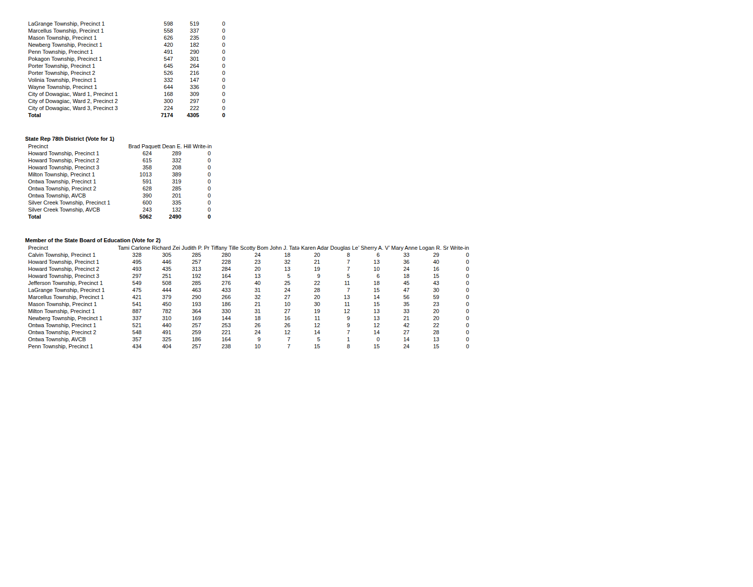| LaGrange Township, Precinct 1 | 598 | 519 | 0 |
| Marcellus Township, Precinct 1 | 558 | 337 | 0 |
| Mason Township, Precinct 1 | 626 | 235 | 0 |
| Newberg Township, Precinct 1 | 420 | 182 | 0 |
| Penn Township, Precinct 1 | 491 | 290 | 0 |
| Pokagon Township, Precinct 1 | 547 | 301 | 0 |
| Porter Township, Precinct 1 | 645 | 264 | 0 |
| Porter Township, Precinct 2 | 526 | 216 | 0 |
| Volinia Township, Precinct 1 | 332 | 147 | 0 |
| Wayne Township, Precinct 1 | 644 | 336 | 0 |
| City of Dowagiac, Ward 1, Precinct 1 | 168 | 309 | 0 |
| City of Dowagiac, Ward 2, Precinct 2 | 300 | 297 | 0 |
| City of Dowagiac, Ward 3, Precinct 3 | 224 | 222 | 0 |
| Total | 7174 | 4305 | 0 |
State Rep 78th District (Vote for 1)
| Precinct | Brad Paquett Dean E. Hill Write-in |
| Howard Township, Precinct 1 | 624 | 289 | 0 |
| Howard Township, Precinct 2 | 615 | 332 | 0 |
| Howard Township, Precinct 3 | 358 | 208 | 0 |
| Milton Township, Precinct 1 | 1013 | 389 | 0 |
| Ontwa Township, Precinct 1 | 591 | 319 | 0 |
| Ontwa Township, Precinct 2 | 628 | 285 | 0 |
| Ontwa Township, AVCB | 390 | 201 | 0 |
| Silver Creek Township, Precinct 1 | 600 | 335 | 0 |
| Silver Creek Township, AVCB | 243 | 132 | 0 |
| Total | 5062 | 2490 | 0 |
Member of the State Board of Education (Vote for 2)
| Precinct | Tami Carlone Richard Zei Judith P. Pr Tiffany Tille Scotty Bom John J. Tatə Karen Adar Douglas Le’ Sherry A. V’ Mary Anne Logan R. Sr Write-in |
| Calvin Township, Precinct 1 | 328 | 305 | 285 | 280 | 24 | 18 | 20 | 8 | 6 | 33 | 29 | 0 |
| Howard Township, Precinct 1 | 495 | 446 | 257 | 228 | 23 | 32 | 21 | 7 | 13 | 36 | 40 | 0 |
| Howard Township, Precinct 2 | 493 | 435 | 313 | 284 | 20 | 13 | 19 | 7 | 10 | 24 | 16 | 0 |
| Howard Township, Precinct 3 | 297 | 251 | 192 | 164 | 13 | 5 | 9 | 5 | 6 | 18 | 15 | 0 |
| Jefferson Township, Precinct 1 | 549 | 508 | 285 | 276 | 40 | 25 | 22 | 11 | 18 | 45 | 43 | 0 |
| LaGrange Township, Precinct 1 | 475 | 444 | 463 | 433 | 31 | 24 | 28 | 7 | 15 | 47 | 30 | 0 |
| Marcellus Township, Precinct 1 | 421 | 379 | 290 | 266 | 32 | 27 | 20 | 13 | 14 | 56 | 59 | 0 |
| Mason Township, Precinct 1 | 541 | 450 | 193 | 186 | 21 | 10 | 30 | 11 | 15 | 35 | 23 | 0 |
| Milton Township, Precinct 1 | 887 | 782 | 364 | 330 | 31 | 27 | 19 | 12 | 13 | 33 | 20 | 0 |
| Newberg Township, Precinct 1 | 337 | 310 | 169 | 144 | 18 | 16 | 11 | 9 | 13 | 21 | 20 | 0 |
| Ontwa Township, Precinct 1 | 521 | 440 | 257 | 253 | 26 | 26 | 12 | 9 | 12 | 42 | 22 | 0 |
| Ontwa Township, Precinct 2 | 548 | 491 | 259 | 221 | 24 | 12 | 14 | 7 | 14 | 27 | 28 | 0 |
| Ontwa Township, AVCB | 357 | 325 | 186 | 164 | 9 | 7 | 5 | 1 | 0 | 14 | 13 | 0 |
| Penn Township, Precinct 1 | 434 | 404 | 257 | 238 | 10 | 7 | 15 | 8 | 15 | 24 | 15 | 0 |